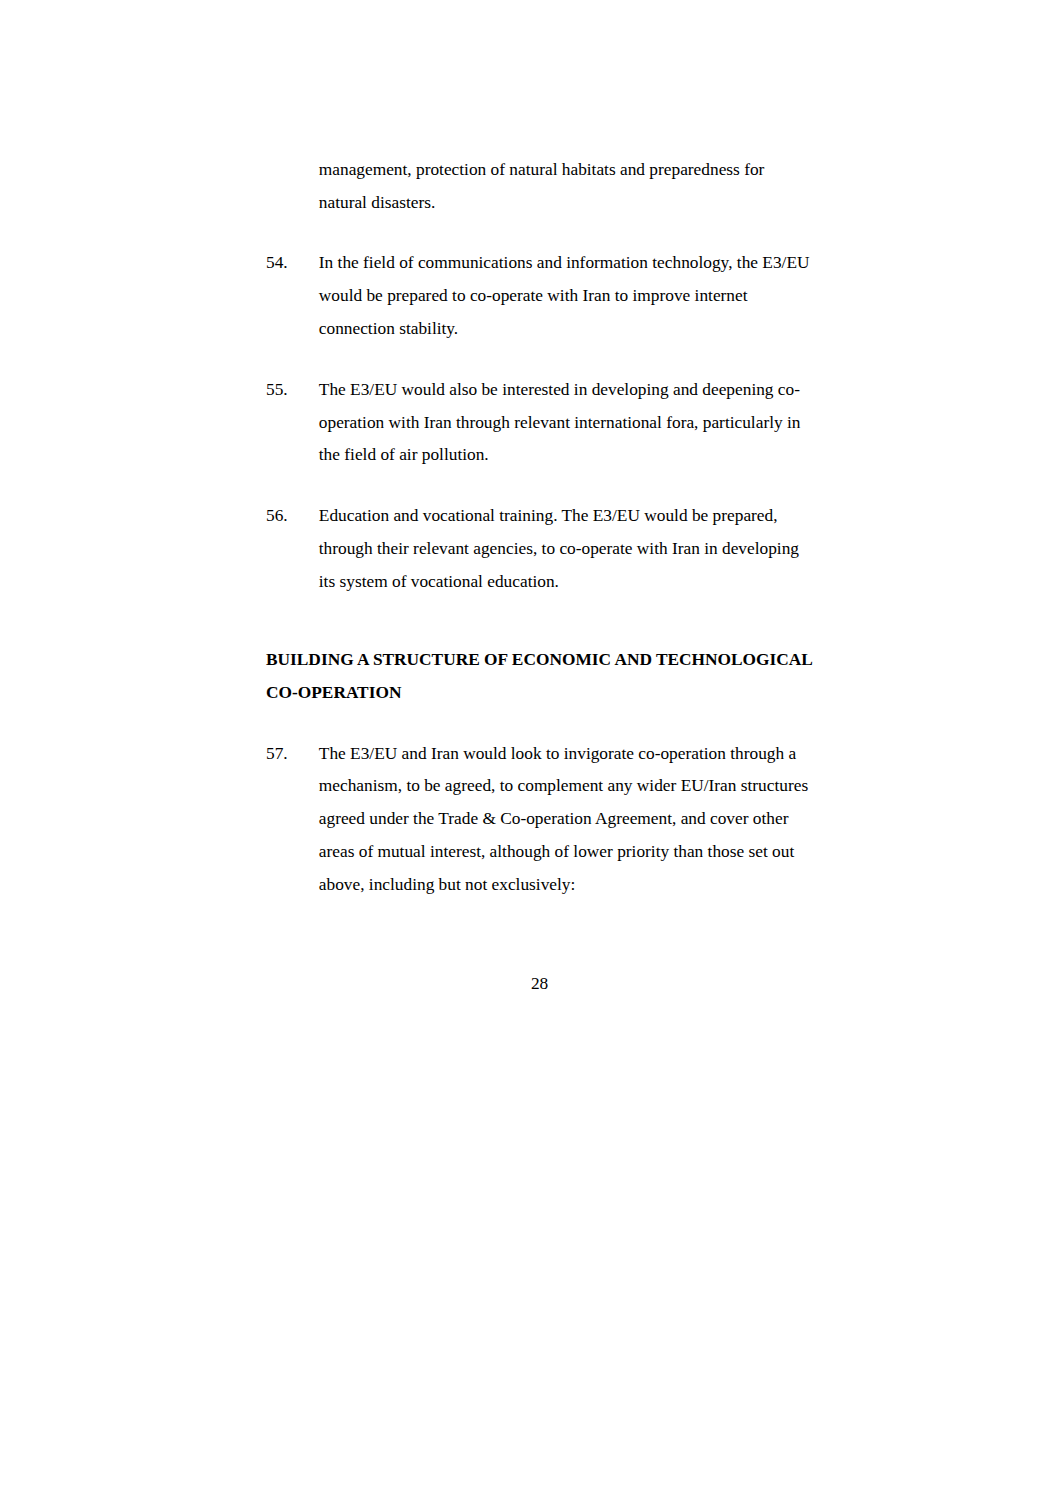management, protection of natural habitats and preparedness for natural disasters.
54. In the field of communications and information technology, the E3/EU would be prepared to co-operate with Iran to improve internet connection stability.
55. The E3/EU would also be interested in developing and deepening co-operation with Iran through relevant international fora, particularly in the field of air pollution.
56. Education and vocational training. The E3/EU would be prepared, through their relevant agencies, to co-operate with Iran in developing its system of vocational education.
Building a structure of economic and technological co-operation
57. The E3/EU and Iran would look to invigorate co-operation through a mechanism, to be agreed, to complement any wider EU/Iran structures agreed under the Trade & Co-operation Agreement, and cover other areas of mutual interest, although of lower priority than those set out above, including but not exclusively:
28